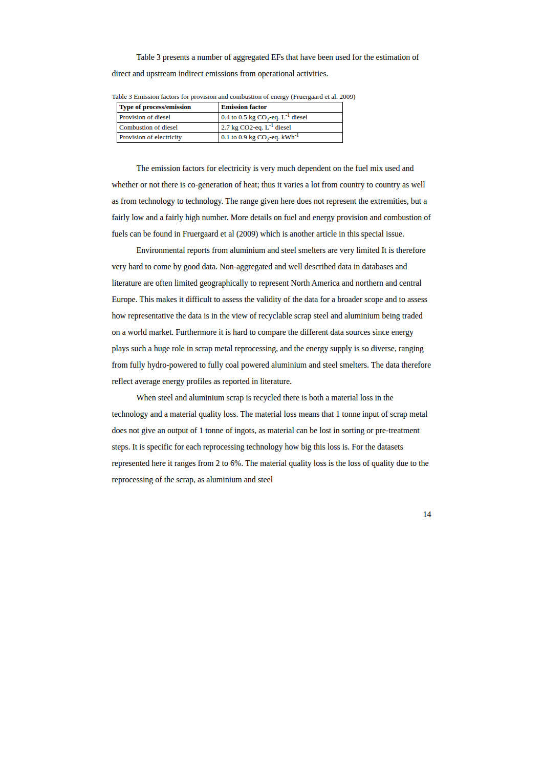Table 3 presents a number of aggregated EFs that have been used for the estimation of direct and upstream indirect emissions from operational activities.
Table 3 Emission factors for provision and combustion of energy (Fruergaard et al. 2009)
| Type of process/emission | Emission factor |
| --- | --- |
| Provision of diesel | 0.4 to 0.5 kg CO 2 -eq. L -1 diesel |
| Combustion of diesel | 2.7 kg CO2-eq. L -1 diesel |
| Provision of electricity | 0.1 to 0.9 kg CO 2 -eq. kWh -1 |
The emission factors for electricity is very much dependent on the fuel mix used and whether or not there is co-generation of heat; thus it varies a lot from country to country as well as from technology to technology. The range given here does not represent the extremities, but a fairly low and a fairly high number. More details on fuel and energy provision and combustion of fuels can be found in Fruergaard et al (2009) which is another article in this special issue.
Environmental reports from aluminium and steel smelters are very limited It is therefore very hard to come by good data. Non-aggregated and well described data in databases and literature are often limited geographically to represent North America and northern and central Europe. This makes it difficult to assess the validity of the data for a broader scope and to assess how representative the data is in the view of recyclable scrap steel and aluminium being traded on a world market. Furthermore it is hard to compare the different data sources since energy plays such a huge role in scrap metal reprocessing, and the energy supply is so diverse, ranging from fully hydro-powered to fully coal powered aluminium and steel smelters. The data therefore reflect average energy profiles as reported in literature.
When steel and aluminium scrap is recycled there is both a material loss in the technology and a material quality loss. The material loss means that 1 tonne input of scrap metal does not give an output of 1 tonne of ingots, as material can be lost in sorting or pre-treatment steps. It is specific for each reprocessing technology how big this loss is. For the datasets represented here it ranges from 2 to 6%. The material quality loss is the loss of quality due to the reprocessing of the scrap, as aluminium and steel
14